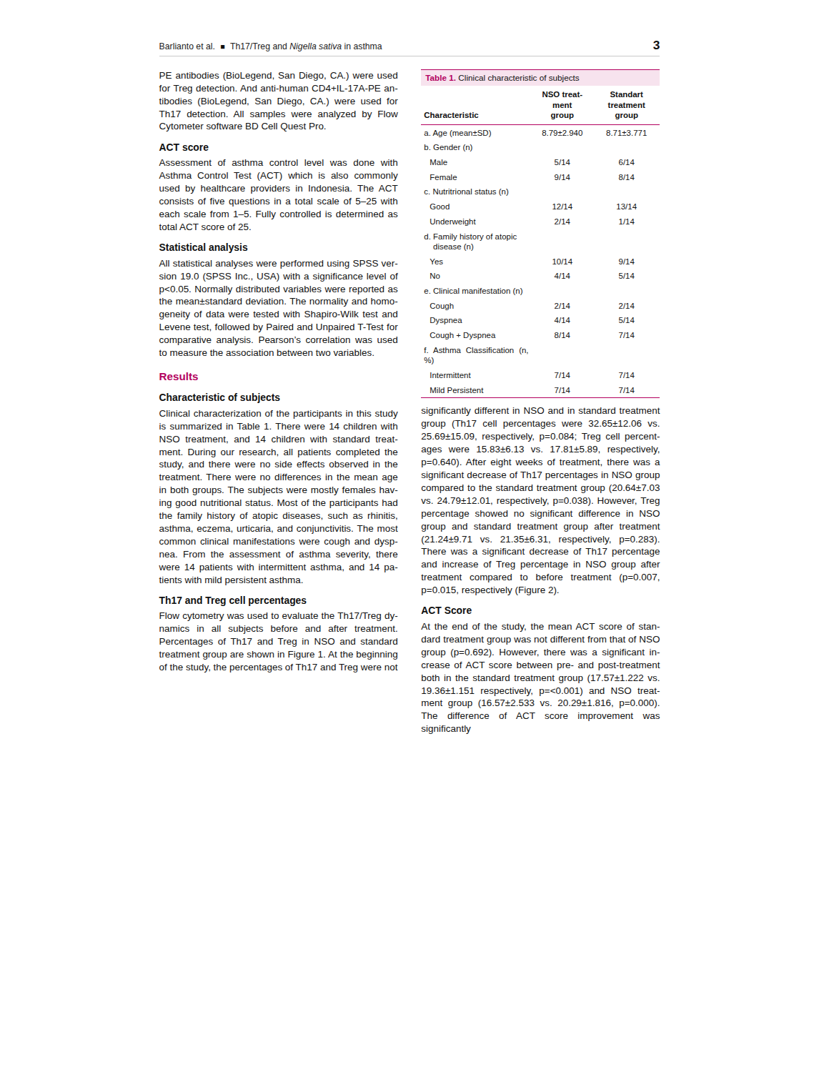Barlianto et al. ■ Th17/Treg and Nigella sativa in asthma
3
PE antibodies (BioLegend, San Diego, CA.) were used for Treg detection. And anti-human CD4+IL-17A-PE antibodies (BioLegend, San Diego, CA.) were used for Th17 detection. All samples were analyzed by Flow Cytometer software BD Cell Quest Pro.
ACT score
Assessment of asthma control level was done with Asthma Control Test (ACT) which is also commonly used by healthcare providers in Indonesia. The ACT consists of five questions in a total scale of 5–25 with each scale from 1–5. Fully controlled is determined as total ACT score of 25.
Statistical analysis
All statistical analyses were performed using SPSS version 19.0 (SPSS Inc., USA) with a significance level of p<0.05. Normally distributed variables were reported as the mean±standard deviation. The normality and homogeneity of data were tested with Shapiro-Wilk test and Levene test, followed by Paired and Unpaired T-Test for comparative analysis. Pearson’s correlation was used to measure the association between two variables.
Results
Characteristic of subjects
Clinical characterization of the participants in this study is summarized in Table 1. There were 14 children with NSO treatment, and 14 children with standard treatment. During our research, all patients completed the study, and there were no side effects observed in the treatment. There were no differences in the mean age in both groups. The subjects were mostly females having good nutritional status. Most of the participants had the family history of atopic diseases, such as rhinitis, asthma, eczema, urticaria, and conjunctivitis. The most common clinical manifestations were cough and dyspnea. From the assessment of asthma severity, there were 14 patients with intermittent asthma, and 14 patients with mild persistent asthma.
Th17 and Treg cell percentages
Flow cytometry was used to evaluate the Th17/Treg dynamics in all subjects before and after treatment. Percentages of Th17 and Treg in NSO and standard treatment group are shown in Figure 1. At the beginning of the study, the percentages of Th17 and Treg were not
Table 1. Clinical characteristic of subjects
| Characteristic | NSO treatment group | Standart treatment group |
| --- | --- | --- |
| a. Age (mean±SD) | 8.79±2.940 | 8.71±3.771 |
| b. Gender (n) | | |
| Male | 5/14 | 6/14 |
| Female | 9/14 | 8/14 |
| c. Nutritrional status (n) | | |
| Good | 12/14 | 13/14 |
| Underweight | 2/14 | 1/14 |
| d. Family history of atopic disease (n) | | |
| Yes | 10/14 | 9/14 |
| No | 4/14 | 5/14 |
| e. Clinical manifestation (n) | | |
| Cough | 2/14 | 2/14 |
| Dyspnea | 4/14 | 5/14 |
| Cough + Dyspnea | 8/14 | 7/14 |
| f. Asthma Classification (n, %) | | |
| Intermittent | 7/14 | 7/14 |
| Mild Persistent | 7/14 | 7/14 |
significantly different in NSO and in standard treatment group (Th17 cell percentages were 32.65±12.06 vs. 25.69±15.09, respectively, p=0.084; Treg cell percentages were 15.83±6.13 vs. 17.81±5.89, respectively, p=0.640). After eight weeks of treatment, there was a significant decrease of Th17 percentages in NSO group compared to the standard treatment group (20.64±7.03 vs. 24.79±12.01, respectively, p=0.038). However, Treg percentage showed no significant difference in NSO group and standard treatment group after treatment (21.24±9.71 vs. 21.35±6.31, respectively, p=0.283). There was a significant decrease of Th17 percentage and increase of Treg percentage in NSO group after treatment compared to before treatment (p=0.007, p=0.015, respectively (Figure 2).
ACT Score
At the end of the study, the mean ACT score of standard treatment group was not different from that of NSO group (p=0.692). However, there was a significant increase of ACT score between pre- and post-treatment both in the standard treatment group (17.57±1.222 vs. 19.36±1.151 respectively, p=<0.001) and NSO treatment group (16.57±2.533 vs. 20.29±1.816, p=0.000). The difference of ACT score improvement was significantly